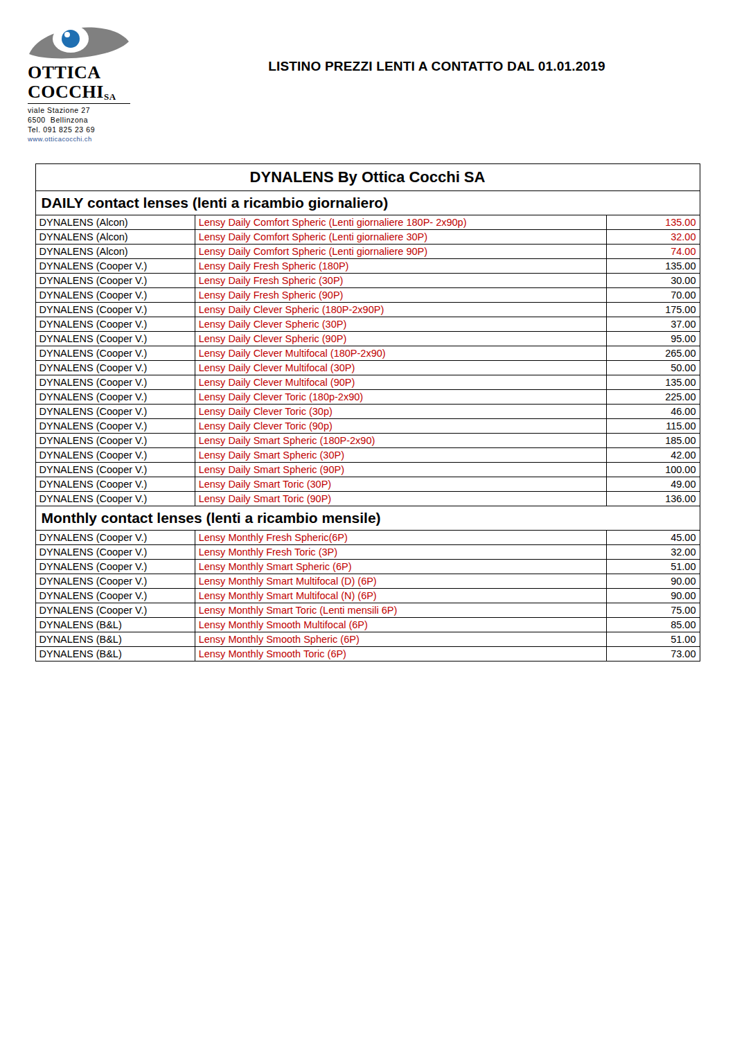OTTICA
COCCHISA
viale Stazione 27
6500 Bellinzona
Tel. 091 825 23 69
www.otticacocchi.ch
LISTINO PREZZI LENTI A CONTATTO DAL 01.01.2019
| DYNALENS By Ottica Cocchi SA |
| DAILY contact lenses (lenti a ricambio giornaliero) |
| DYNALENS (Alcon) | Lensy Daily Comfort Spheric (Lenti giornaliere 180P- 2x90p) | 135.00 |
| DYNALENS (Alcon) | Lensy Daily Comfort Spheric (Lenti giornaliere 30P) | 32.00 |
| DYNALENS (Alcon) | Lensy Daily Comfort Spheric (Lenti giornaliere 90P) | 74.00 |
| DYNALENS (Cooper V.) | Lensy Daily Fresh Spheric (180P) | 135.00 |
| DYNALENS (Cooper V.) | Lensy Daily Fresh Spheric (30P) | 30.00 |
| DYNALENS (Cooper V.) | Lensy Daily Fresh Spheric (90P) | 70.00 |
| DYNALENS (Cooper V.) | Lensy Daily Clever Spheric (180P-2x90P) | 175.00 |
| DYNALENS (Cooper V.) | Lensy Daily Clever Spheric (30P) | 37.00 |
| DYNALENS (Cooper V.) | Lensy Daily Clever Spheric (90P) | 95.00 |
| DYNALENS (Cooper V.) | Lensy Daily Clever Multifocal (180P-2x90) | 265.00 |
| DYNALENS (Cooper V.) | Lensy Daily Clever Multifocal (30P) | 50.00 |
| DYNALENS (Cooper V.) | Lensy Daily Clever Multifocal (90P) | 135.00 |
| DYNALENS (Cooper V.) | Lensy Daily Clever Toric (180p-2x90) | 225.00 |
| DYNALENS (Cooper V.) | Lensy Daily Clever Toric (30p) | 46.00 |
| DYNALENS (Cooper V.) | Lensy Daily Clever Toric (90p) | 115.00 |
| DYNALENS (Cooper V.) | Lensy Daily Smart Spheric (180P-2x90) | 185.00 |
| DYNALENS (Cooper V.) | Lensy Daily Smart Spheric (30P) | 42.00 |
| DYNALENS (Cooper V.) | Lensy Daily Smart Spheric (90P) | 100.00 |
| DYNALENS (Cooper V.) | Lensy Daily Smart Toric (30P) | 49.00 |
| DYNALENS (Cooper V.) | Lensy Daily Smart Toric (90P) | 136.00 |
| Monthly contact lenses (lenti a ricambio mensile) |
| DYNALENS (Cooper V.) | Lensy Monthly Fresh Spheric(6P) | 45.00 |
| DYNALENS (Cooper V.) | Lensy Monthly Fresh Toric (3P) | 32.00 |
| DYNALENS (Cooper V.) | Lensy Monthly Smart Spheric (6P) | 51.00 |
| DYNALENS (Cooper V.) | Lensy Monthly Smart Multifocal (D) (6P) | 90.00 |
| DYNALENS (Cooper V.) | Lensy Monthly Smart Multifocal (N) (6P) | 90.00 |
| DYNALENS (Cooper V.) | Lensy Monthly Smart Toric (Lenti mensili 6P) | 75.00 |
| DYNALENS (B&L) | Lensy Monthly Smooth Multifocal (6P) | 85.00 |
| DYNALENS (B&L) | Lensy Monthly Smooth Spheric (6P) | 51.00 |
| DYNALENS (B&L) | Lensy Monthly Smooth Toric (6P) | 73.00 |